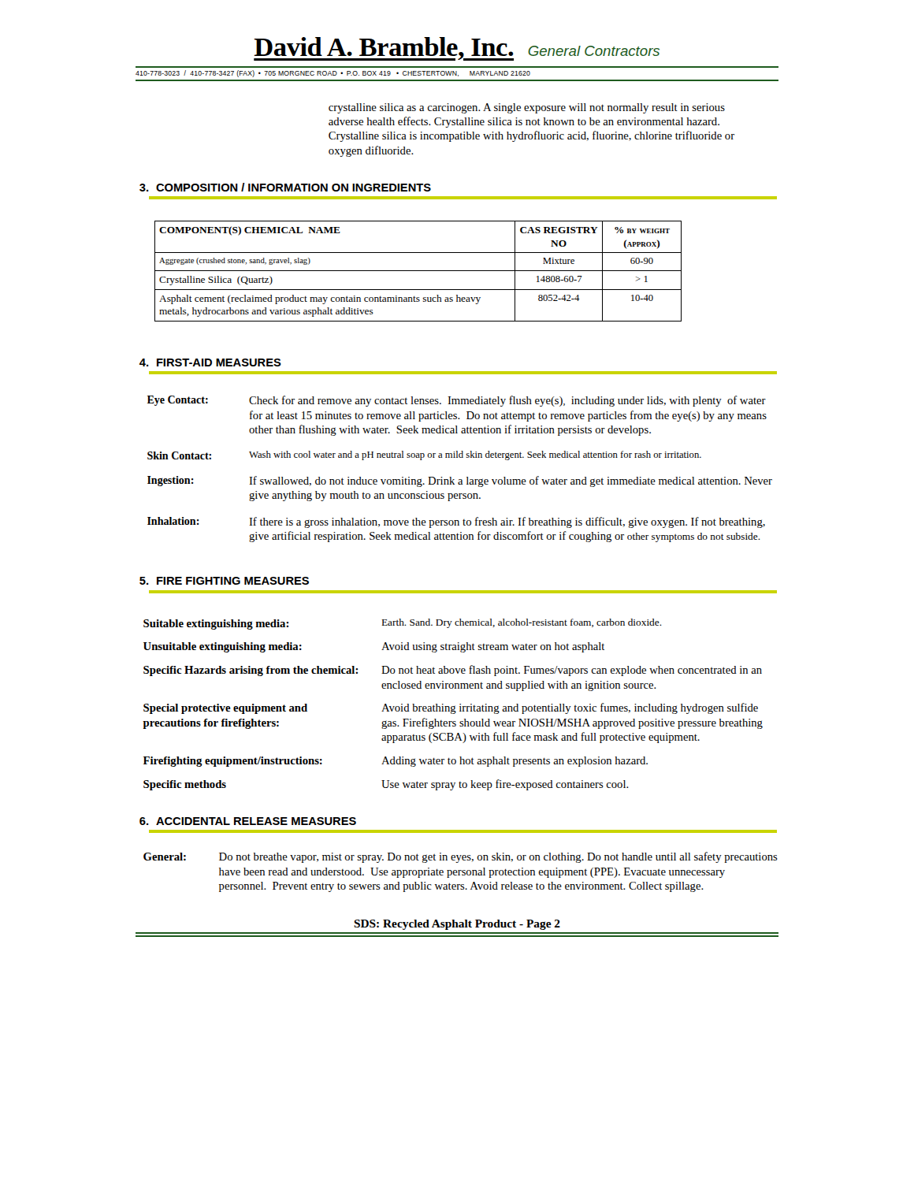David A. Bramble, Inc. General Contractors
410-778-3023 / 410-778-3427 (FAX)•705 MORGNEC ROAD•P.O. BOX 419 •CHESTERTOWN, MARYLAND 21620
crystalline silica as a carcinogen. A single exposure will not normally result in serious adverse health effects. Crystalline silica is not known to be an environmental hazard. Crystalline silica is incompatible with hydrofluoric acid, fluorine, chlorine trifluoride or oxygen difluoride.
3. COMPOSITION / INFORMATION ON INGREDIENTS
| COMPONENT(S) CHEMICAL NAME | CAS REGISTRY NO | % by weight (approx) |
| --- | --- | --- |
| Aggregate (crushed stone, sand, gravel, slag) | Mixture | 60-90 |
| Crystalline Silica (Quartz) | 14808-60-7 | > 1 |
| Asphalt cement (reclaimed product may contain contaminants such as heavy metals, hydrocarbons and various asphalt additives | 8052-42-4 | 10-40 |
4. FIRST-AID MEASURES
Eye Contact:
Check for and remove any contact lenses. Immediately flush eye(s), including under lids, with plenty of water for at least 15 minutes to remove all particles. Do not attempt to remove particles from the eye(s) by any means other than flushing with water. Seek medical attention if irritation persists or develops.
Skin Contact:
Wash with cool water and a pH neutral soap or a mild skin detergent. Seek medical attention for rash or irritation.
Ingestion:
If swallowed, do not induce vomiting. Drink a large volume of water and get immediate medical attention. Never give anything by mouth to an unconscious person.
Inhalation:
If there is a gross inhalation, move the person to fresh air. If breathing is difficult, give oxygen. If not breathing, give artificial respiration. Seek medical attention for discomfort or if coughing or other symptoms do not subside.
5. FIRE FIGHTING MEASURES
| Suitable extinguishing media: | Earth. Sand. Dry chemical, alcohol-resistant foam, carbon dioxide. |
| Unsuitable extinguishing media: | Avoid using straight stream water on hot asphalt |
| Specific Hazards arising from the chemical: | Do not heat above flash point. Fumes/vapors can explode when concentrated in an enclosed environment and supplied with an ignition source. |
| Special protective equipment and precautions for firefighters: | Avoid breathing irritating and potentially toxic fumes, including hydrogen sulfide gas. Firefighters should wear NIOSH/MSHA approved positive pressure breathing apparatus (SCBA) with full face mask and full protective equipment. |
| Firefighting equipment/instructions: | Adding water to hot asphalt presents an explosion hazard. |
| Specific methods | Use water spray to keep fire-exposed containers cool. |
6. ACCIDENTAL RELEASE MEASURES
General:
Do not breathe vapor, mist or spray. Do not get in eyes, on skin, or on clothing. Do not handle until all safety precautions have been read and understood. Use appropriate personal protection equipment (PPE). Evacuate unnecessary personnel. Prevent entry to sewers and public waters. Avoid release to the environment. Collect spillage.
SDS: Recycled Asphalt Product - Page 2